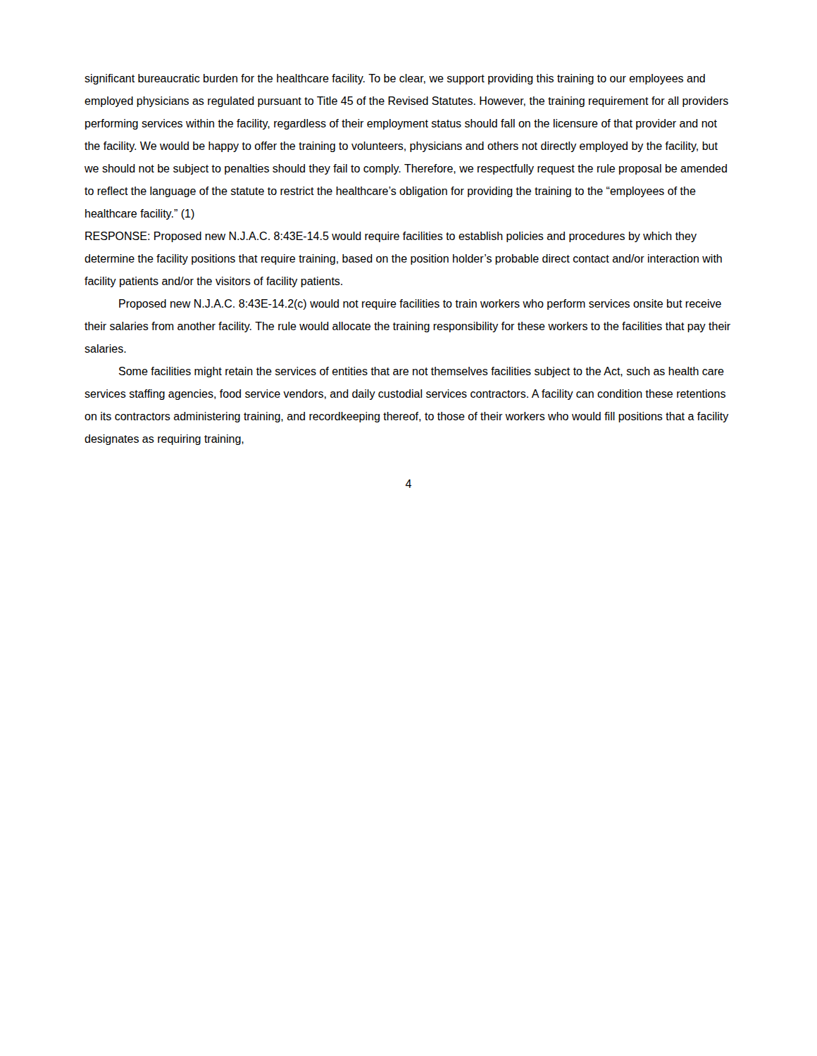significant bureaucratic burden for the healthcare facility. To be clear, we support providing this training to our employees and employed physicians as regulated pursuant to Title 45 of the Revised Statutes. However, the training requirement for all providers performing services within the facility, regardless of their employment status should fall on the licensure of that provider and not the facility. We would be happy to offer the training to volunteers, physicians and others not directly employed by the facility, but we should not be subject to penalties should they fail to comply. Therefore, we respectfully request the rule proposal be amended to reflect the language of the statute to restrict the healthcare’s obligation for providing the training to the “employees of the healthcare facility.” (1)
RESPONSE: Proposed new N.J.A.C. 8:43E-14.5 would require facilities to establish policies and procedures by which they determine the facility positions that require training, based on the position holder’s probable direct contact and/or interaction with facility patients and/or the visitors of facility patients.
Proposed new N.J.A.C. 8:43E-14.2(c) would not require facilities to train workers who perform services onsite but receive their salaries from another facility. The rule would allocate the training responsibility for these workers to the facilities that pay their salaries.
Some facilities might retain the services of entities that are not themselves facilities subject to the Act, such as health care services staffing agencies, food service vendors, and daily custodial services contractors. A facility can condition these retentions on its contractors administering training, and recordkeeping thereof, to those of their workers who would fill positions that a facility designates as requiring training,
4